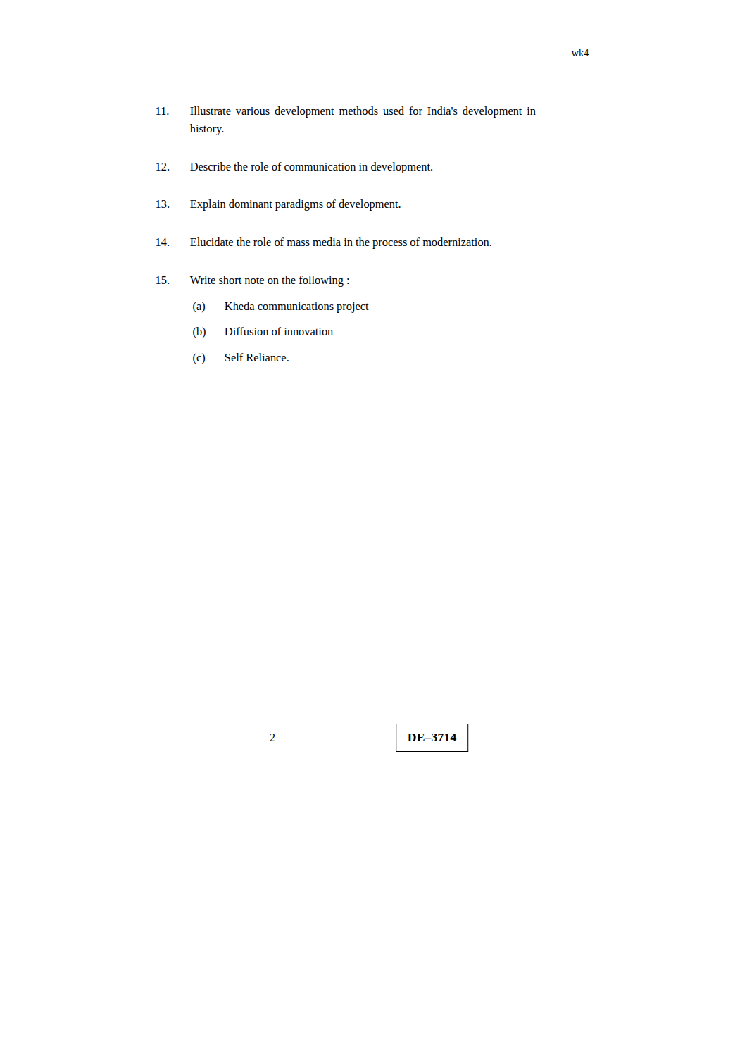wk4
11. Illustrate various development methods used for India's development in history.
12. Describe the role of communication in development.
13. Explain dominant paradigms of development.
14. Elucidate the role of mass media in the process of modernization.
15. Write short note on the following :
(a) Kheda communications project
(b) Diffusion of innovation
(c) Self Reliance.
2 DE–3714